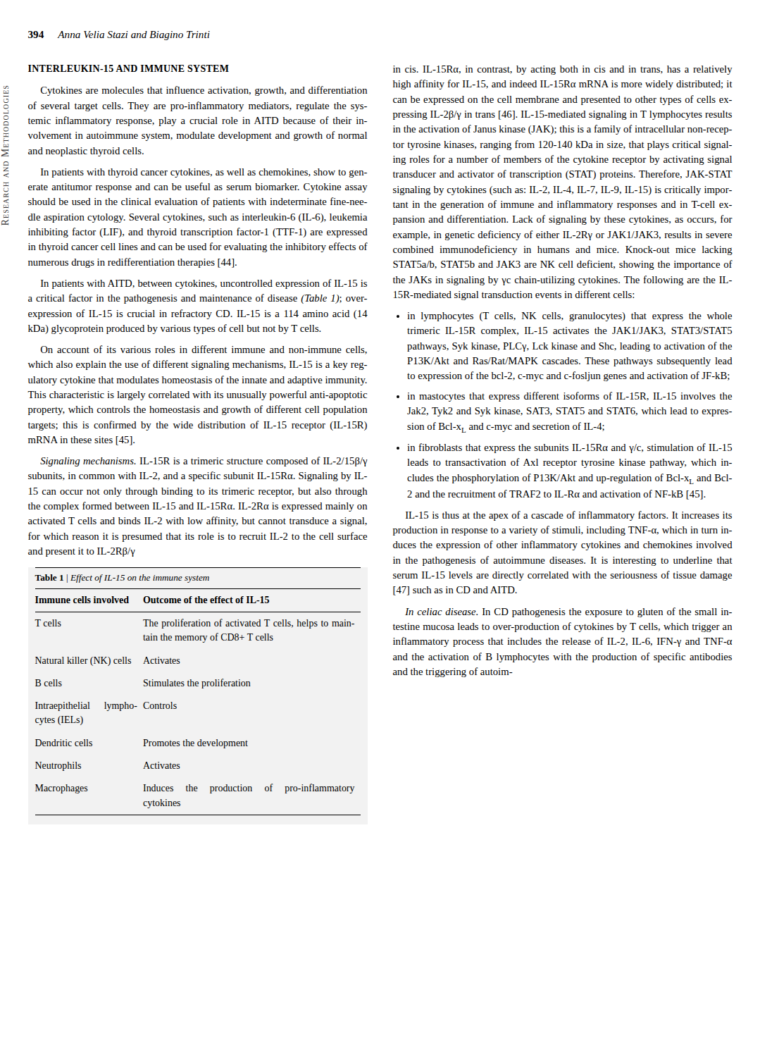Research and Methodologies
394 Anna Velia Stazi and Biagino Trinti
INTERLEUKIN-15 AND IMMUNE SYSTEM
Cytokines are molecules that influence activation, growth, and differentiation of several target cells. They are pro-inflammatory mediators, regulate the systemic inflammatory response, play a crucial role in AITD because of their involvement in autoimmune system, modulate development and growth of normal and neoplastic thyroid cells.
In patients with thyroid cancer cytokines, as well as chemokines, show to generate antitumor response and can be useful as serum biomarker. Cytokine assay should be used in the clinical evaluation of patients with indeterminate fine-needle aspiration cytology. Several cytokines, such as interleukin-6 (IL-6), leukemia inhibiting factor (LIF), and thyroid transcription factor-1 (TTF-1) are expressed in thyroid cancer cell lines and can be used for evaluating the inhibitory effects of numerous drugs in redifferentiation therapies [44].
In patients with AITD, between cytokines, uncontrolled expression of IL-15 is a critical factor in the pathogenesis and maintenance of disease (Table 1); over-expression of IL-15 is crucial in refractory CD. IL-15 is a 114 amino acid (14 kDa) glycoprotein produced by various types of cell but not by T cells.
On account of its various roles in different immune and non-immune cells, which also explain the use of different signaling mechanisms, IL-15 is a key regulatory cytokine that modulates homeostasis of the innate and adaptive immunity. This characteristic is largely correlated with its unusually powerful anti-apoptotic property, which controls the homeostasis and growth of different cell population targets; this is confirmed by the wide distribution of IL-15 receptor (IL-15R) mRNA in these sites [45].
Signaling mechanisms. IL-15R is a trimeric structure composed of IL-2/15β/γ subunits, in common with IL-2, and a specific subunit IL-15Rα. Signaling by IL-15 can occur not only through binding to its trimeric receptor, but also through the complex formed between IL-15 and IL-15Rα. IL-2Rα is expressed mainly on activated T cells and binds IL-2 with low affinity, but cannot transduce a signal, for which reason it is presumed that its role is to recruit IL-2 to the cell surface and present it to IL-2Rβ/γ
Table 1 | Effect of IL-15 on the immune system
| Immune cells involved | Outcome of the effect of IL-15 |
| --- | --- |
| T cells | The proliferation of activated T cells, helps to maintain the memory of CD8+ T cells |
| Natural killer (NK) cells | Activates |
| B cells | Stimulates the proliferation |
| Intraepithelial lymphocytes (IELs) | Controls |
| Dendritic cells | Promotes the development |
| Neutrophils | Activates |
| Macrophages | Induces the production of pro-inflammatory cytokines |
in cis. IL-15Rα, in contrast, by acting both in cis and in trans, has a relatively high affinity for IL-15, and indeed IL-15Rα mRNA is more widely distributed; it can be expressed on the cell membrane and presented to other types of cells expressing IL-2β/γ in trans [46]. IL-15-mediated signaling in T lymphocytes results in the activation of Janus kinase (JAK); this is a family of intracellular non-receptor tyrosine kinases, ranging from 120-140 kDa in size, that plays critical signaling roles for a number of members of the cytokine receptor by activating signal transducer and activator of transcription (STAT) proteins. Therefore, JAK-STAT signaling by cytokines (such as: IL-2, IL-4, IL-7, IL-9, IL-15) is critically important in the generation of immune and inflammatory responses and in T-cell expansion and differentiation. Lack of signaling by these cytokines, as occurs, for example, in genetic deficiency of either IL-2Rγ or JAK1/JAK3, results in severe combined immunodeficiency in humans and mice. Knock-out mice lacking STAT5a/b, STAT5b and JAK3 are NK cell deficient, showing the importance of the JAKs in signaling by γc chain-utilizing cytokines. The following are the IL-15R-mediated signal transduction events in different cells:
in lymphocytes (T cells, NK cells, granulocytes) that express the whole trimeric IL-15R complex, IL-15 activates the JAK1/JAK3, STAT3/STAT5 pathways, Syk kinase, PLCγ, Lck kinase and Shc, leading to activation of the P13K/Akt and Ras/Rat/MAPK cascades. These pathways subsequently lead to expression of the bcl-2, c-myc and c-fosljun genes and activation of JF-kB;
in mastocytes that express different isoforms of IL-15R, IL-15 involves the Jak2, Tyk2 and Syk kinase, SAT3, STAT5 and STAT6, which lead to expression of Bcl-xL and c-myc and secretion of IL-4;
in fibroblasts that express the subunits IL-15Rα and γ/c, stimulation of IL-15 leads to transactivation of Axl receptor tyrosine kinase pathway, which includes the phosphorylation of P13K/Akt and up-regulation of Bcl-xL and Bcl-2 and the recruitment of TRAF2 to IL-Rα and activation of NF-kB [45].
IL-15 is thus at the apex of a cascade of inflammatory factors. It increases its production in response to a variety of stimuli, including TNF-α, which in turn induces the expression of other inflammatory cytokines and chemokines involved in the pathogenesis of autoimmune diseases. It is interesting to underline that serum IL-15 levels are directly correlated with the seriousness of tissue damage [47] such as in CD and AITD.
In celiac disease. In CD pathogenesis the exposure to gluten of the small intestine mucosa leads to over-production of cytokines by T cells, which trigger an inflammatory process that includes the release of IL-2, IL-6, IFN-γ and TNF-α and the activation of B lymphocytes with the production of specific antibodies and the triggering of autoim-